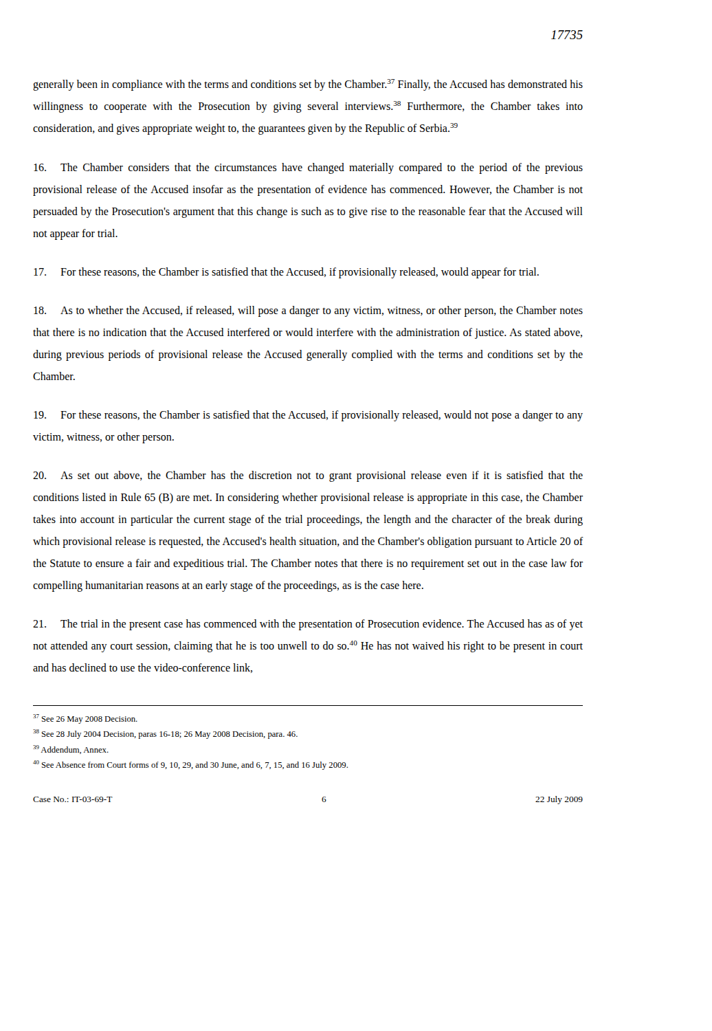17735
generally been in compliance with the terms and conditions set by the Chamber.37 Finally, the Accused has demonstrated his willingness to cooperate with the Prosecution by giving several interviews.38 Furthermore, the Chamber takes into consideration, and gives appropriate weight to, the guarantees given by the Republic of Serbia.39
16. The Chamber considers that the circumstances have changed materially compared to the period of the previous provisional release of the Accused insofar as the presentation of evidence has commenced. However, the Chamber is not persuaded by the Prosecution's argument that this change is such as to give rise to the reasonable fear that the Accused will not appear for trial.
17. For these reasons, the Chamber is satisfied that the Accused, if provisionally released, would appear for trial.
18. As to whether the Accused, if released, will pose a danger to any victim, witness, or other person, the Chamber notes that there is no indication that the Accused interfered or would interfere with the administration of justice. As stated above, during previous periods of provisional release the Accused generally complied with the terms and conditions set by the Chamber.
19. For these reasons, the Chamber is satisfied that the Accused, if provisionally released, would not pose a danger to any victim, witness, or other person.
20. As set out above, the Chamber has the discretion not to grant provisional release even if it is satisfied that the conditions listed in Rule 65 (B) are met. In considering whether provisional release is appropriate in this case, the Chamber takes into account in particular the current stage of the trial proceedings, the length and the character of the break during which provisional release is requested, the Accused's health situation, and the Chamber's obligation pursuant to Article 20 of the Statute to ensure a fair and expeditious trial. The Chamber notes that there is no requirement set out in the case law for compelling humanitarian reasons at an early stage of the proceedings, as is the case here.
21. The trial in the present case has commenced with the presentation of Prosecution evidence. The Accused has as of yet not attended any court session, claiming that he is too unwell to do so.40 He has not waived his right to be present in court and has declined to use the video-conference link,
37 See 26 May 2008 Decision.
38 See 28 July 2004 Decision, paras 16-18; 26 May 2008 Decision, para. 46.
39 Addendum, Annex.
40 See Absence from Court forms of 9, 10, 29, and 30 June, and 6, 7, 15, and 16 July 2009.
Case No.: IT-03-69-T 6 22 July 2009